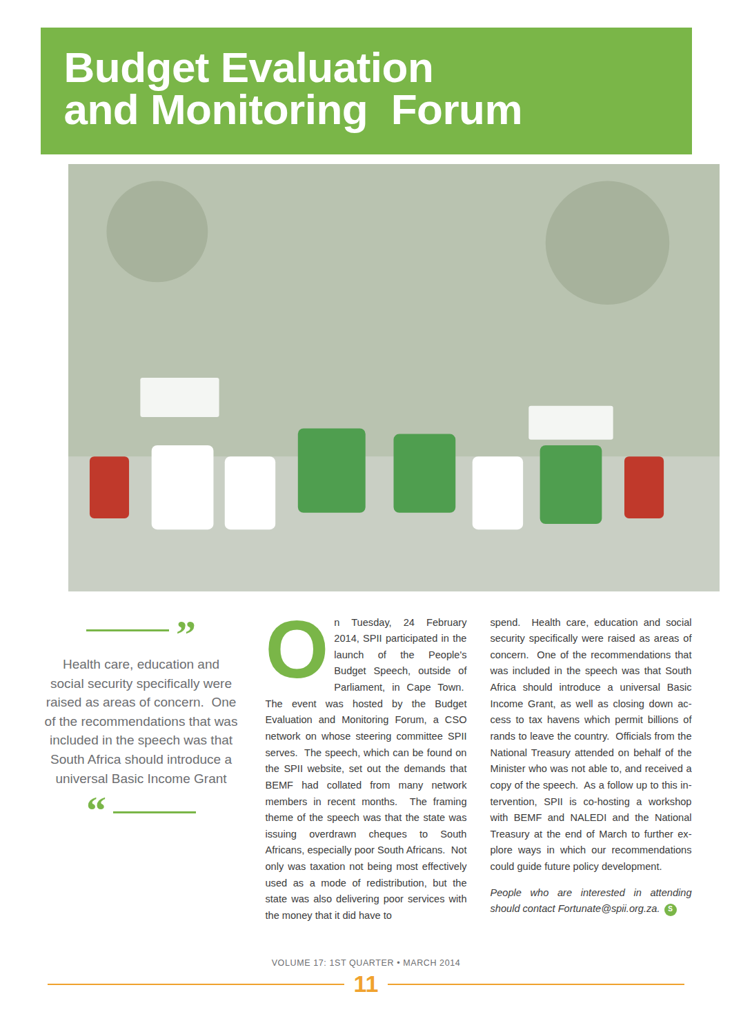Budget Evaluationand Monitoring Forum
”
Health care, education and social security specifically were raised as areas of concern. One of the recommendations that was included in the speech was that South Africa should introduce a universal Basic Income Grant
“
On Tuesday, 24 February 2014, SPII participated in the launch of the People's Budget Speech, outside of Parliament, in Cape Town. The event was hosted by the Budget Evaluation and Monitoring Forum, a CSO network on whose steering committee SPII serves. The speech, which can be found on the SPII website, set out the demands that BEMF had collated from many network members in recent months. The framing theme of the speech was that the state was issuing overdrawn cheques to South Africans, especially poor South Africans. Not only was taxation not being most effectively used as a mode of redistribution, but the state was also delivering poor services with the money that it did have to
spend. Health care, education and social security specifically were raised as areas of concern. One of the recommendations that was included in the speech was that South Africa should introduce a universal Basic Income Grant, as well as closing down access to tax havens which permit billions of rands to leave the country. Officials from the National Treasury attended on behalf of the Minister who was not able to, and received a copy of the speech. As a follow up to this intervention, SPII is co-hosting a workshop with BEMF and NALEDI and the National Treasury at the end of March to further explore ways in which our recommendations could guide future policy development.
People who are interested in attending should contact Fortunate@spii.org.za. S
VOLUME 17: 1ST QUARTER • MARCH 2014
11